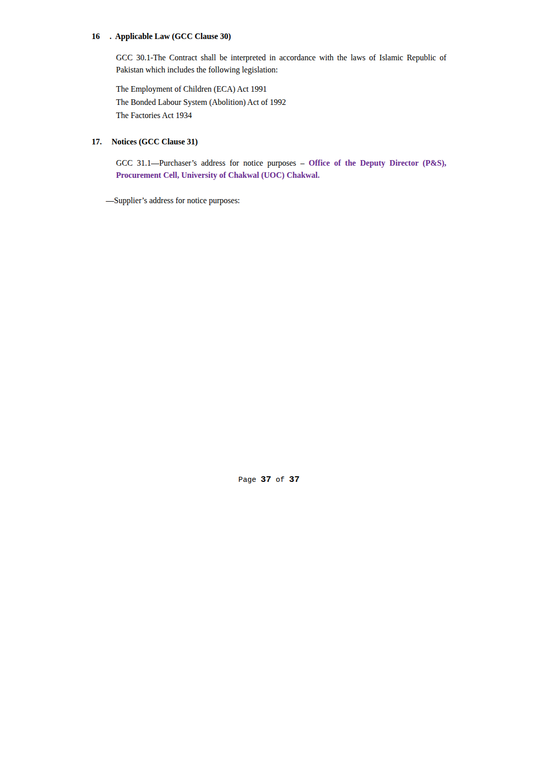16. Applicable Law (GCC Clause 30)
GCC 30.1-The Contract shall be interpreted in accordance with the laws of Islamic Republic of Pakistan which includes the following legislation:
The Employment of Children (ECA) Act 1991
The Bonded Labour System (Abolition) Act of 1992
The Factories Act 1934
17. Notices (GCC Clause 31)
GCC 31.1—Purchaser’s address for notice purposes – Office of the Deputy Director (P&S), Procurement Cell, University of Chakwal (UOC) Chakwal.
—Supplier’s address for notice purposes:
Page 37 of 37